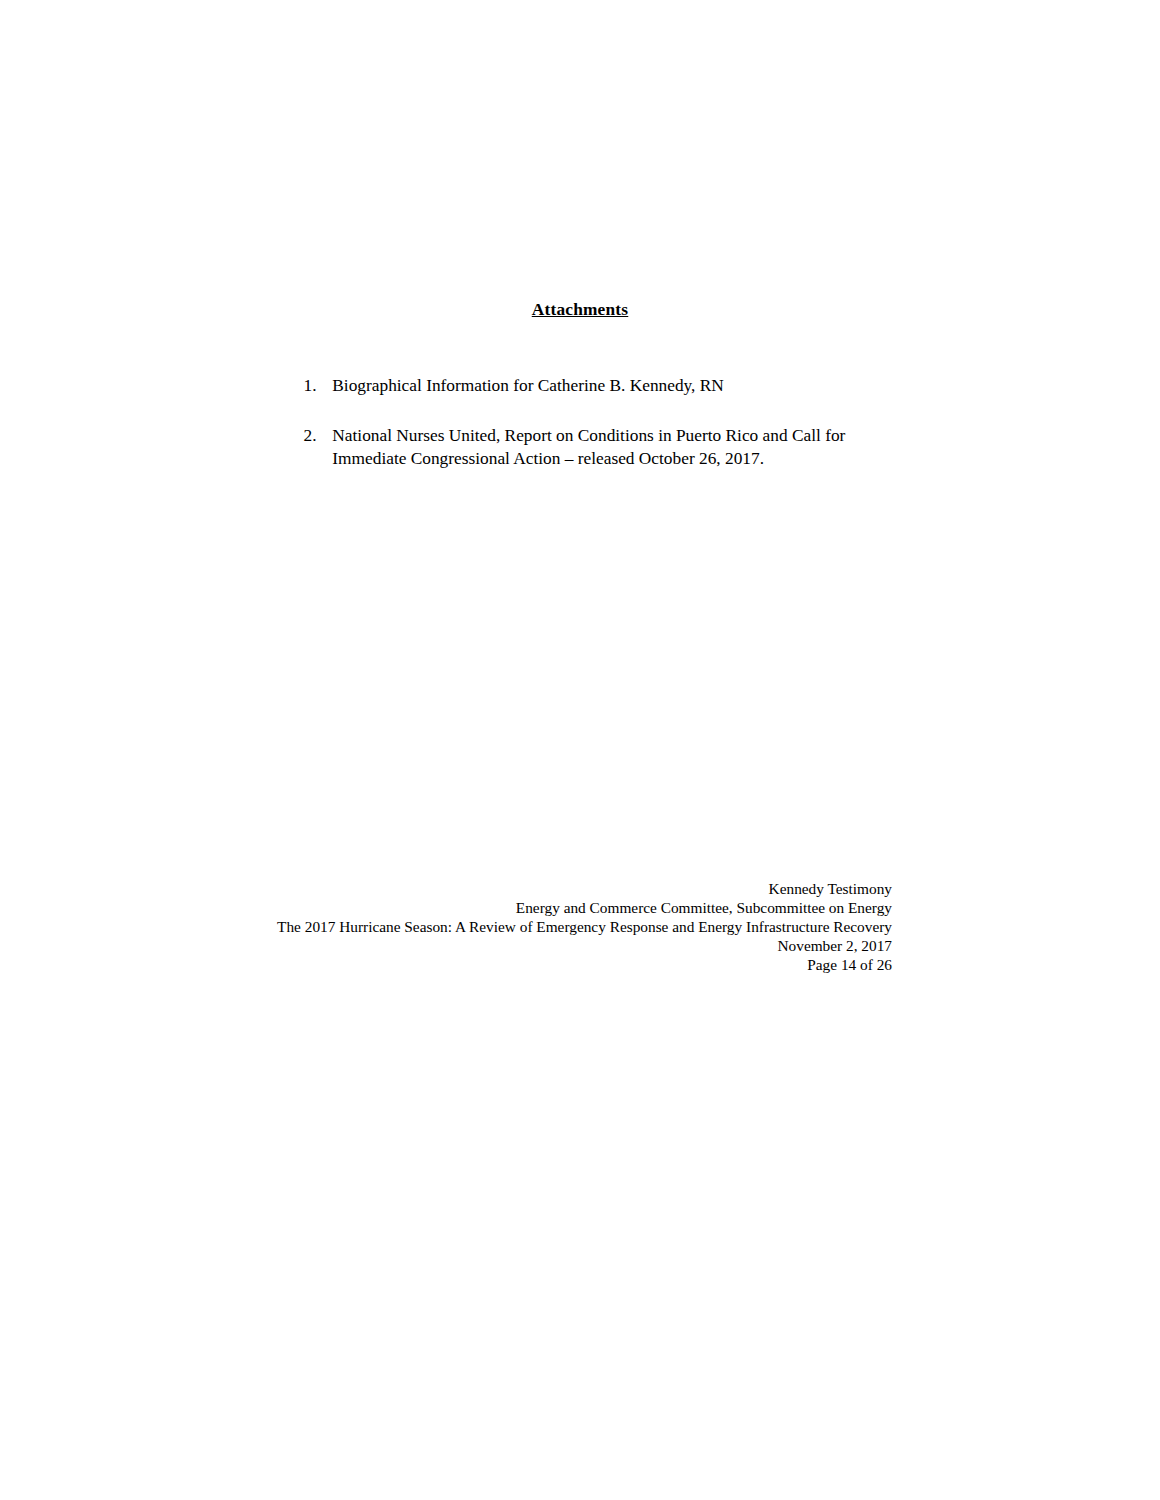Attachments
Biographical Information for Catherine B. Kennedy, RN
National Nurses United, Report on Conditions in Puerto Rico and Call for Immediate Congressional Action – released October 26, 2017.
Kennedy Testimony
Energy and Commerce Committee, Subcommittee on Energy
The 2017 Hurricane Season: A Review of Emergency Response and Energy Infrastructure Recovery
November 2, 2017
Page 14 of 26